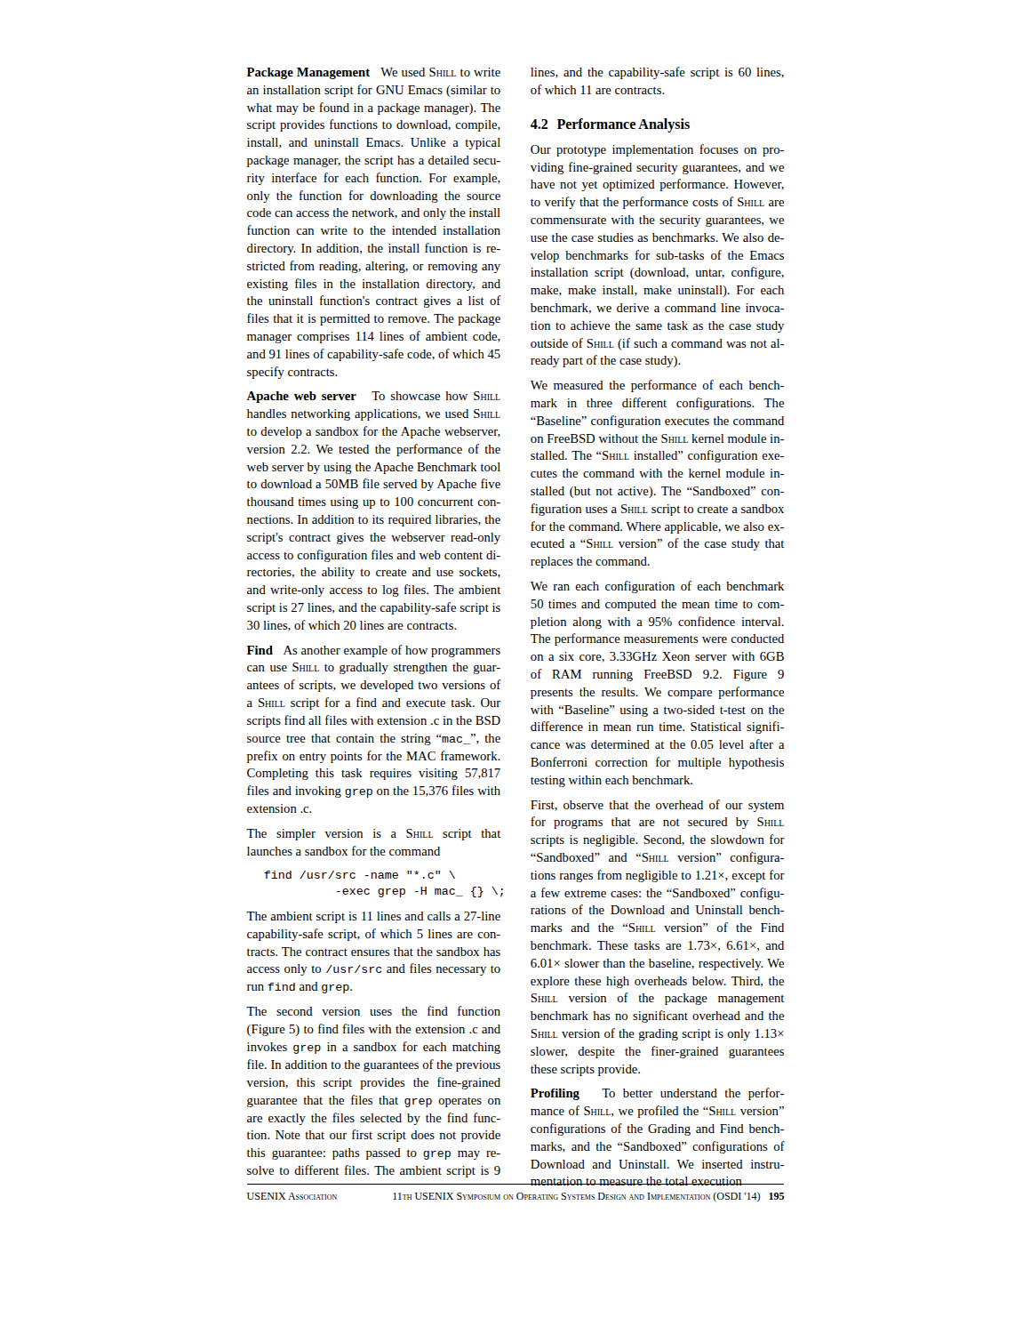Package Management We used Shill to write an installation script for GNU Emacs (similar to what may be found in a package manager). The script provides functions to download, compile, install, and uninstall Emacs. Unlike a typical package manager, the script has a detailed security interface for each function. For example, only the function for downloading the source code can access the network, and only the install function can write to the intended installation directory. In addition, the install function is restricted from reading, altering, or removing any existing files in the installation directory, and the uninstall function's contract gives a list of files that it is permitted to remove. The package manager comprises 114 lines of ambient code, and 91 lines of capability-safe code, of which 45 specify contracts.
Apache web server To showcase how Shill handles networking applications, we used Shill to develop a sandbox for the Apache webserver, version 2.2. We tested the performance of the web server by using the Apache Benchmark tool to download a 50MB file served by Apache five thousand times using up to 100 concurrent connections. In addition to its required libraries, the script's contract gives the webserver read-only access to configuration files and web content directories, the ability to create and use sockets, and write-only access to log files. The ambient script is 27 lines, and the capability-safe script is 30 lines, of which 20 lines are contracts.
Find As another example of how programmers can use Shill to gradually strengthen the guarantees of scripts, we developed two versions of a Shill script for a find and execute task. Our scripts find all files with extension .c in the BSD source tree that contain the string “mac_”, the prefix on entry points for the MAC framework. Completing this task requires visiting 57,817 files and invoking grep on the 15,376 files with extension .c.
The simpler version is a Shill script that launches a sandbox for the command
find /usr/src -name "*.c" \
          -exec grep -H mac_ {} \;
The ambient script is 11 lines and calls a 27-line capability-safe script, of which 5 lines are contracts. The contract ensures that the sandbox has access only to /usr/src and files necessary to run find and grep.
The second version uses the find function (Figure 5) to find files with the extension .c and invokes grep in a sandbox for each matching file. In addition to the guarantees of the previous version, this script provides the fine-grained guarantee that the files that grep operates on are exactly the files selected by the find function. Note that our first script does not provide this guarantee: paths passed to grep may resolve to different files. The ambient script is 9 lines, and the capability-safe script is 60 lines, of which 11 are contracts.
4.2 Performance Analysis
Our prototype implementation focuses on providing fine-grained security guarantees, and we have not yet optimized performance. However, to verify that the performance costs of Shill are commensurate with the security guarantees, we use the case studies as benchmarks. We also develop benchmarks for sub-tasks of the Emacs installation script (download, untar, configure, make, make install, make uninstall). For each benchmark, we derive a command line invocation to achieve the same task as the case study outside of Shill (if such a command was not already part of the case study).
We measured the performance of each benchmark in three different configurations. The “Baseline” configuration executes the command on FreeBSD without the Shill kernel module installed. The “Shill installed” configuration executes the command with the kernel module installed (but not active). The “Sandboxed” configuration uses a Shill script to create a sandbox for the command. Where applicable, we also executed a “Shill version” of the case study that replaces the command.
We ran each configuration of each benchmark 50 times and computed the mean time to completion along with a 95% confidence interval. The performance measurements were conducted on a six core, 3.33GHz Xeon server with 6GB of RAM running FreeBSD 9.2. Figure 9 presents the results. We compare performance with “Baseline” using a two-sided t-test on the difference in mean run time. Statistical significance was determined at the 0.05 level after a Bonferroni correction for multiple hypothesis testing within each benchmark.
First, observe that the overhead of our system for programs that are not secured by Shill scripts is negligible. Second, the slowdown for “Sandboxed” and “Shill version” configurations ranges from negligible to 1.21×, except for a few extreme cases: the “Sandboxed” configurations of the Download and Uninstall benchmarks and the “Shill version” of the Find benchmark. These tasks are 1.73×, 6.61×, and 6.01× slower than the baseline, respectively. We explore these high overheads below. Third, the Shill version of the package management benchmark has no significant overhead and the Shill version of the grading script is only 1.13× slower, despite the finer-grained guarantees these scripts provide.
Profiling To better understand the performance of Shill, we profiled the “Shill version” configurations of the Grading and Find benchmarks, and the “Sandboxed” configurations of Download and Uninstall. We inserted instrumentation to measure the total execution
USENIX Association
11th USENIX Symposium on Operating Systems Design and Implementation (OSDI '14) 195